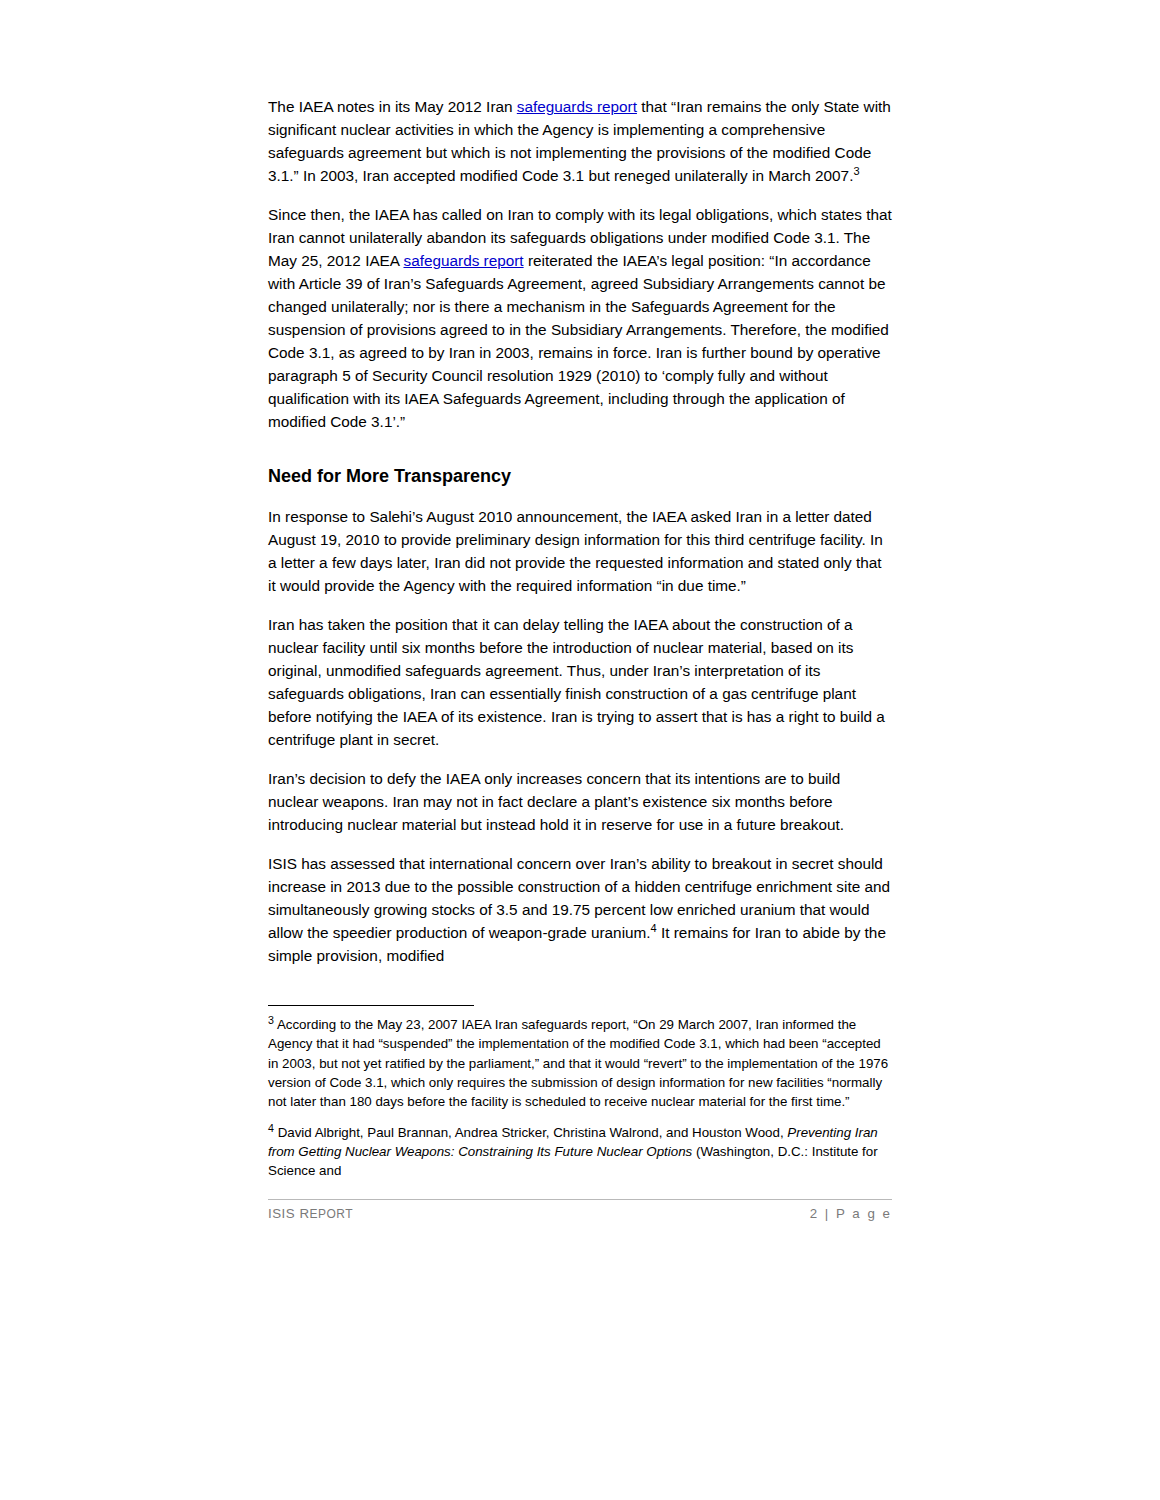The IAEA notes in its May 2012 Iran safeguards report that “Iran remains the only State with significant nuclear activities in which the Agency is implementing a comprehensive safeguards agreement but which is not implementing the provisions of the modified Code 3.1.” In 2003, Iran accepted modified Code 3.1 but reneged unilaterally in March 2007.3
Since then, the IAEA has called on Iran to comply with its legal obligations, which states that Iran cannot unilaterally abandon its safeguards obligations under modified Code 3.1. The May 25, 2012 IAEA safeguards report reiterated the IAEA’s legal position: “In accordance with Article 39 of Iran’s Safeguards Agreement, agreed Subsidiary Arrangements cannot be changed unilaterally; nor is there a mechanism in the Safeguards Agreement for the suspension of provisions agreed to in the Subsidiary Arrangements. Therefore, the modified Code 3.1, as agreed to by Iran in 2003, remains in force. Iran is further bound by operative paragraph 5 of Security Council resolution 1929 (2010) to ‘comply fully and without qualification with its IAEA Safeguards Agreement, including through the application of modified Code 3.1’.”
Need for More Transparency
In response to Salehi’s August 2010 announcement, the IAEA asked Iran in a letter dated August 19, 2010 to provide preliminary design information for this third centrifuge facility. In a letter a few days later, Iran did not provide the requested information and stated only that it would provide the Agency with the required information “in due time.”
Iran has taken the position that it can delay telling the IAEA about the construction of a nuclear facility until six months before the introduction of nuclear material, based on its original, unmodified safeguards agreement. Thus, under Iran’s interpretation of its safeguards obligations, Iran can essentially finish construction of a gas centrifuge plant before notifying the IAEA of its existence. Iran is trying to assert that is has a right to build a centrifuge plant in secret.
Iran’s decision to defy the IAEA only increases concern that its intentions are to build nuclear weapons. Iran may not in fact declare a plant’s existence six months before introducing nuclear material but instead hold it in reserve for use in a future breakout.
ISIS has assessed that international concern over Iran’s ability to breakout in secret should increase in 2013 due to the possible construction of a hidden centrifuge enrichment site and simultaneously growing stocks of 3.5 and 19.75 percent low enriched uranium that would allow the speedier production of weapon-grade uranium.4 It remains for Iran to abide by the simple provision, modified
3 According to the May 23, 2007 IAEA Iran safeguards report, “On 29 March 2007, Iran informed the Agency that it had “suspended” the implementation of the modified Code 3.1, which had been “accepted in 2003, but not yet ratified by the parliament,” and that it would “revert” to the implementation of the 1976 version of Code 3.1, which only requires the submission of design information for new facilities “normally not later than 180 days before the facility is scheduled to receive nuclear material for the first time.”
4 David Albright, Paul Brannan, Andrea Stricker, Christina Walrond, and Houston Wood, Preventing Iran from Getting Nuclear Weapons: Constraining Its Future Nuclear Options (Washington, D.C.: Institute for Science and
ISIS REPORT
2 | P a g e